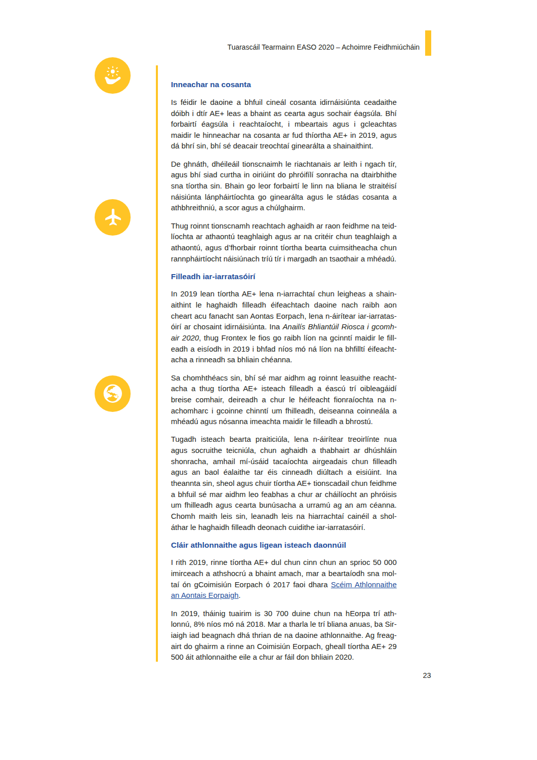Tuarascáil Tearmainn EASO 2020 – Achoimre Feidhmiúcháin
Inneachar na cosanta
Is féidir le daoine a bhfuil cineál cosanta idirnáisiúnta ceadaithe dóibh i dtír AE+ leas a bhaint as cearta agus sochair éagsúla. Bhí forbairtí éagsúla i reachtaíocht, i mbeartais agus i gcleachtas maidir le hinneachar na cosanta ar fud thíortha AE+ in 2019, agus dá bhrí sin, bhí sé deacair treochtaí ginearálta a shainaithint.
De ghnáth, dhéileáil tionscnaimh le riachtanais ar leith i ngach tír, agus bhí siad curtha in oiriúint do phróifílí sonracha na dtairbhithe sna tíortha sin. Bhain go leor forbairtí le linn na bliana le straitéisí náisiúnta lánpháirtíochta go ginearálta agus le stádas cosanta a athbhreithniú, a scor agus a chúlghairm.
Thug roinnt tionscnamh reachtach aghaidh ar raon feidhme na teidlíochta ar athaontú teaghlaigh agus ar na critéir chun teaghlaigh a athaontú, agus d’fhorbair roinnt tíortha bearta cuimsitheacha chun rannpháirtíocht náisiúnach tríú tír i margadh an tsaothair a mhéadú.
Filleadh iar-iarratasóirí
In 2019 lean tíortha AE+ lena n-iarrachtaí chun leigheas a shainaithint le haghaidh filleadh éifeachtach daoine nach raibh aon cheart acu fanacht san Aontas Eorpach, lena n-áirítear iar-iarratasóirí ar chosaint idirnáisiúnta. Ina Anailís Bhliantúil Riosca i gcomhair 2020, thug Frontex le fios go raibh líon na gcinntí maidir le filleadh a eisíodh in 2019 i bhfad níos mó ná líon na bhfilltí éifeachtacha a rinneadh sa bhliain chéanna.
Sa chomhthéacs sin, bhí sé mar aidhm ag roinnt leasuithe reachtacha a thug tíortha AE+ isteach filleadh a éascú trí oibleagáidí breise comhair, deireadh a chur le héifeacht fionraíochta na n-achomharc i gcoinne chinntí um fhilleadh, deiseanna coinneála a mhéadú agus nósanna imeachta maidir le filleadh a bhrostú.
Tugadh isteach bearta praiticiúla, lena n-áirítear treoirlínte nua agus socruithe teicniúla, chun aghaidh a thabhairt ar dhúshláin shonracha, amhail mí-úsáid tacaíochta airgeadais chun filleadh agus an baol éalaithe tar éis cinneadh diúltach a eisiúint. Ina theannta sin, sheol agus chuir tíortha AE+ tionscadail chun feidhme a bhfuil sé mar aidhm leo feabhas a chur ar cháilíocht an phróisis um fhilleadh agus cearta bunúsacha a urramú ag an am céanna. Chomh maith leis sin, leanadh leis na hiarrachtaí cainéil a sholáthar le haghaidh filleadh deonach cuidithe iar-iarratasóirí.
Cláir athlonnaithe agus ligean isteach daonnúil
I rith 2019, rinne tíortha AE+ dul chun cinn chun an sprioc 50 000 imirceach a athshocrú a bhaint amach, mar a beartaíodh sna moltaí ón gCoimisiún Eorpach ó 2017 faoi dhara Scéim Athlonnaithe an Aontais Eorpaigh.
In 2019, tháinig tuairim is 30 700 duine chun na hEorpa trí athlonnú, 8% níos mó ná 2018. Mar a tharla le trí bliana anuas, ba Siriaigh iad beagnach dhá thrian de na daoine athlonnaithe. Ag freagairt do ghairm a rinne an Coimisiún Eorpach, gheall tíortha AE+ 29 500 áit athlonnaithe eile a chur ar fáil don bhliain 2020.
23